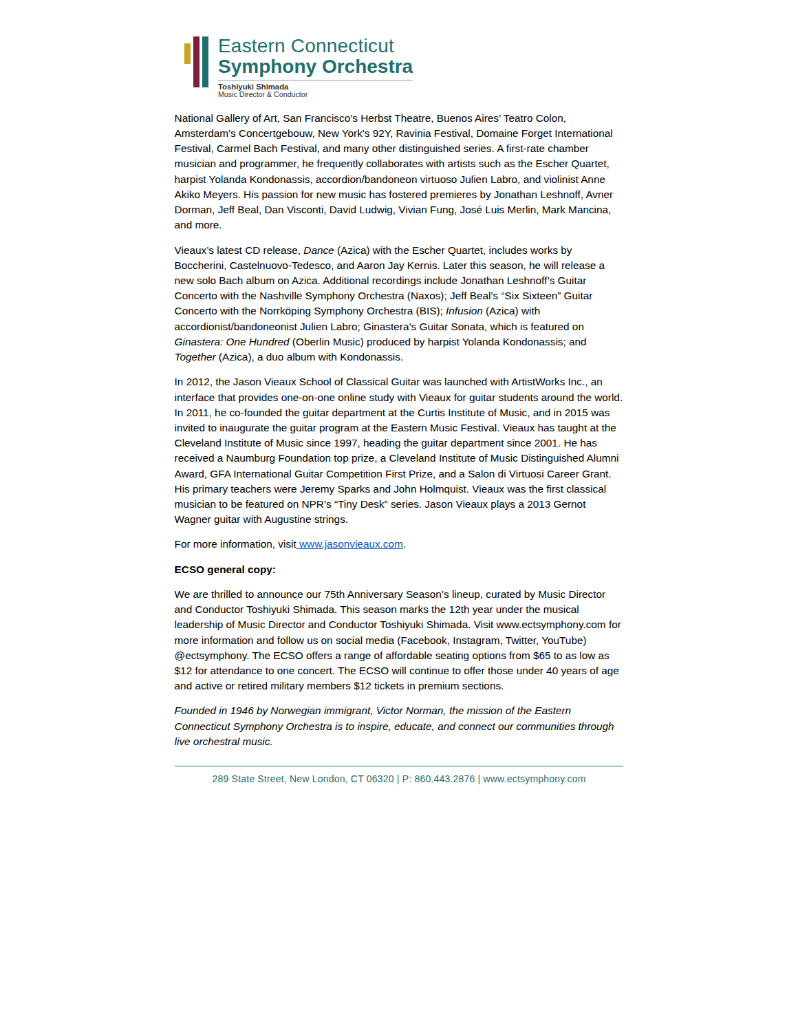Eastern Connecticut
Symphony Orchestra
Toshiyuki Shimada
Music Director & Conductor
National Gallery of Art, San Francisco’s Herbst Theatre, Buenos Aires’ Teatro Colon, Amsterdam’s Concertgebouw, New York's 92Y, Ravinia Festival, Domaine Forget International Festival, Carmel Bach Festival, and many other distinguished series. A first-rate chamber musician and programmer, he frequently collaborates with artists such as the Escher Quartet, harpist Yolanda Kondonassis, accordion/bandoneon virtuoso Julien Labro, and violinist Anne Akiko Meyers. His passion for new music has fostered premieres by Jonathan Leshnoff, Avner Dorman, Jeff Beal, Dan Visconti, David Ludwig, Vivian Fung, José Luis Merlin, Mark Mancina, and more.
Vieaux’s latest CD release, Dance (Azica) with the Escher Quartet, includes works by Boccherini, Castelnuovo-Tedesco, and Aaron Jay Kernis. Later this season, he will release a new solo Bach album on Azica. Additional recordings include Jonathan Leshnoff’s Guitar Concerto with the Nashville Symphony Orchestra (Naxos); Jeff Beal’s “Six Sixteen” Guitar Concerto with the Norrköping Symphony Orchestra (BIS); Infusion (Azica) with accordionist/bandoneonist Julien Labro; Ginastera’s Guitar Sonata, which is featured on Ginastera: One Hundred (Oberlin Music) produced by harpist Yolanda Kondonassis; and Together (Azica), a duo album with Kondonassis.
In 2012, the Jason Vieaux School of Classical Guitar was launched with ArtistWorks Inc., an interface that provides one-on-one online study with Vieaux for guitar students around the world. In 2011, he co-founded the guitar department at the Curtis Institute of Music, and in 2015 was invited to inaugurate the guitar program at the Eastern Music Festival. Vieaux has taught at the Cleveland Institute of Music since 1997, heading the guitar department since 2001. He has received a Naumburg Foundation top prize, a Cleveland Institute of Music Distinguished Alumni Award, GFA International Guitar Competition First Prize, and a Salon di Virtuosi Career Grant. His primary teachers were Jeremy Sparks and John Holmquist. Vieaux was the first classical musician to be featured on NPR’s “Tiny Desk” series. Jason Vieaux plays a 2013 Gernot Wagner guitar with Augustine strings.
For more information, visit www.jasonvieaux.com.
ECSO general copy:
We are thrilled to announce our 75th Anniversary Season’s lineup, curated by Music Director and Conductor Toshiyuki Shimada. This season marks the 12th year under the musical leadership of Music Director and Conductor Toshiyuki Shimada. Visit www.ectsymphony.com for more information and follow us on social media (Facebook, Instagram, Twitter, YouTube) @ectsymphony. The ECSO offers a range of affordable seating options from $65 to as low as $12 for attendance to one concert. The ECSO will continue to offer those under 40 years of age and active or retired military members $12 tickets in premium sections.
Founded in 1946 by Norwegian immigrant, Victor Norman, the mission of the Eastern Connecticut Symphony Orchestra is to inspire, educate, and connect our communities through live orchestral music.
289 State Street, New London, CT 06320 | P: 860.443.2876 | www.ectsymphony.com